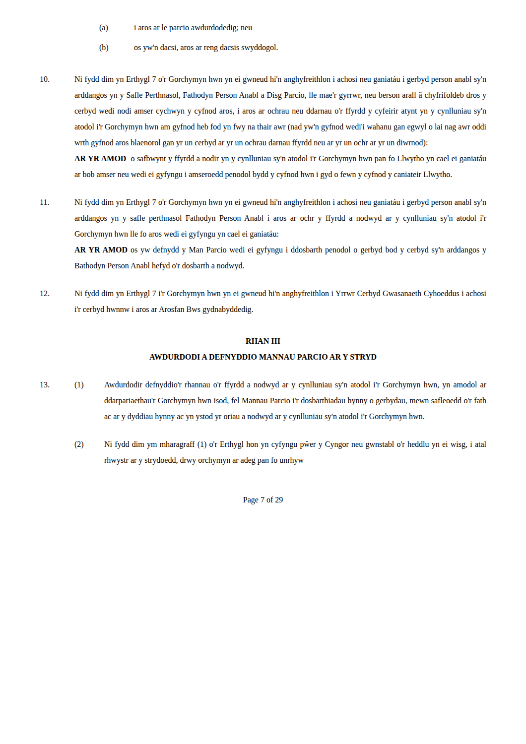(a) i aros ar le parcio awdurdodedig; neu
(b) os yw'n dacsi, aros ar reng dacsis swyddogol.
10.
Ni fydd dim yn Erthygl 7 o'r Gorchymyn hwn yn ei gwneud hi'n anghyfreithlon i achosi neu ganiatáu i gerbyd person anabl sy'n arddangos yn y Safle Perthnasol, Fathodyn Person Anabl a Disg Parcio, lle mae'r gyrrwr, neu berson arall â chyfrifoldeb dros y cerbyd wedi nodi amser cychwyn y cyfnod aros, i aros ar ochrau neu ddarnau o'r ffyrdd y cyfeirir atynt yn y cynlluniau sy'n atodol i'r Gorchymyn hwn am gyfnod heb fod yn fwy na thair awr (nad yw'n gyfnod wedi'i wahanu gan egwyl o lai nag awr oddi wrth gyfnod aros blaenorol gan yr un cerbyd ar yr un ochrau darnau ffyrdd neu ar yr un ochr ar yr un diwrnod):
AR YR AMOD o safbwynt y ffyrdd a nodir yn y cynlluniau sy'n atodol i'r Gorchymyn hwn pan fo Llwytho yn cael ei ganiatáu ar bob amser neu wedi ei gyfyngu i amseroedd penodol bydd y cyfnod hwn i gyd o fewn y cyfnod y caniateir Llwytho.
11.
Ni fydd dim yn Erthygl 7 o'r Gorchymyn hwn yn ei gwneud hi'n anghyfreithlon i achosi neu ganiatáu i gerbyd person anabl sy'n arddangos yn y safle perthnasol Fathodyn Person Anabl i aros ar ochr y ffyrdd a nodwyd ar y cynlluniau sy'n atodol i'r Gorchymyn hwn lle fo aros wedi ei gyfyngu yn cael ei ganiatáu:
AR YR AMOD os yw defnydd y Man Parcio wedi ei gyfyngu i ddosbarth penodol o gerbyd bod y cerbyd sy'n arddangos y Bathodyn Person Anabl hefyd o'r dosbarth a nodwyd.
12.
Ni fydd dim yn Erthygl 7 i'r Gorchymyn hwn yn ei gwneud hi'n anghyfreithlon i Yrrwr Cerbyd Gwasanaeth Cyhoeddus i achosi i'r cerbyd hwnnw i aros ar Arosfan Bws gydnabyddedig.
RHAN III
AWDURDODI A DEFNYDDIO MANNAU PARCIO AR Y STRYD
13. (1)
Awdurdodir defnyddio'r rhannau o'r ffyrdd a nodwyd ar y cynlluniau sy'n atodol i'r Gorchymyn hwn, yn amodol ar ddarpariaethau'r Gorchymyn hwn isod, fel Mannau Parcio i'r dosbarthiadau hynny o gerbydau, mewn safleoedd o'r fath ac ar y dyddiau hynny ac yn ystod yr oriau a nodwyd ar y cynlluniau sy'n atodol i'r Gorchymyn hwn.
(2)
Ni fydd dim ym mharagraff (1) o'r Erthygl hon yn cyfyngu pŵer y Cyngor neu gwnstabl o'r heddlu yn ei wisg, i atal rhwystr ar y strydoedd, drwy orchymyn ar adeg pan fo unrhyw
Page 7 of 29